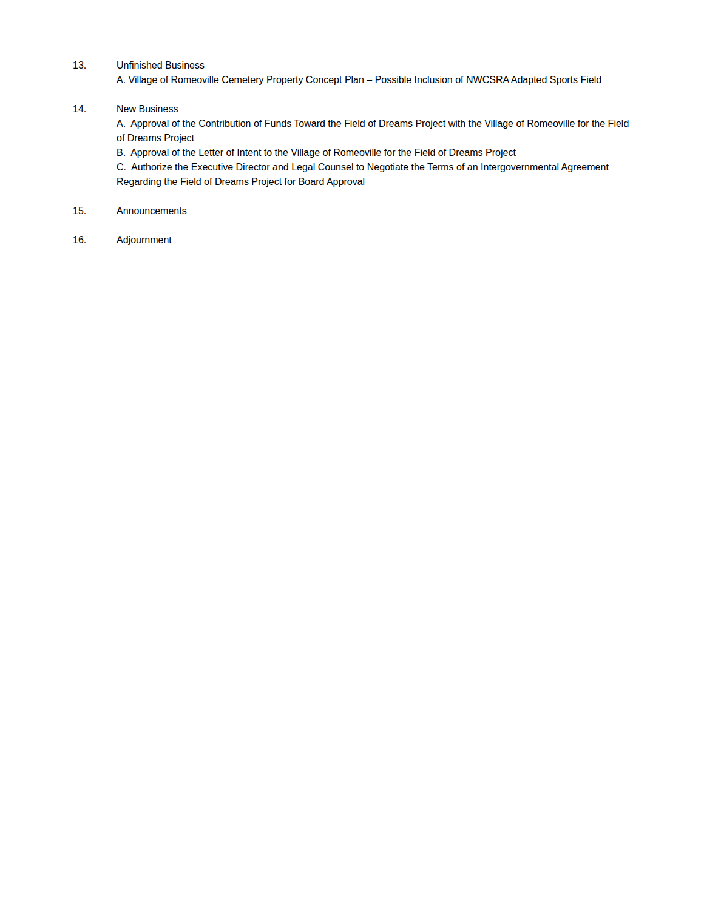13.
Unfinished Business
A. Village of Romeoville Cemetery Property Concept Plan – Possible Inclusion of NWCSRA Adapted Sports Field
14.
New Business
A. Approval of the Contribution of Funds Toward the Field of Dreams Project with the Village of Romeoville for the Field of Dreams Project
B. Approval of the Letter of Intent to the Village of Romeoville for the Field of Dreams Project
C. Authorize the Executive Director and Legal Counsel to Negotiate the Terms of an Intergovernmental Agreement Regarding the Field of Dreams Project for Board Approval
15.
Announcements
16.
Adjournment